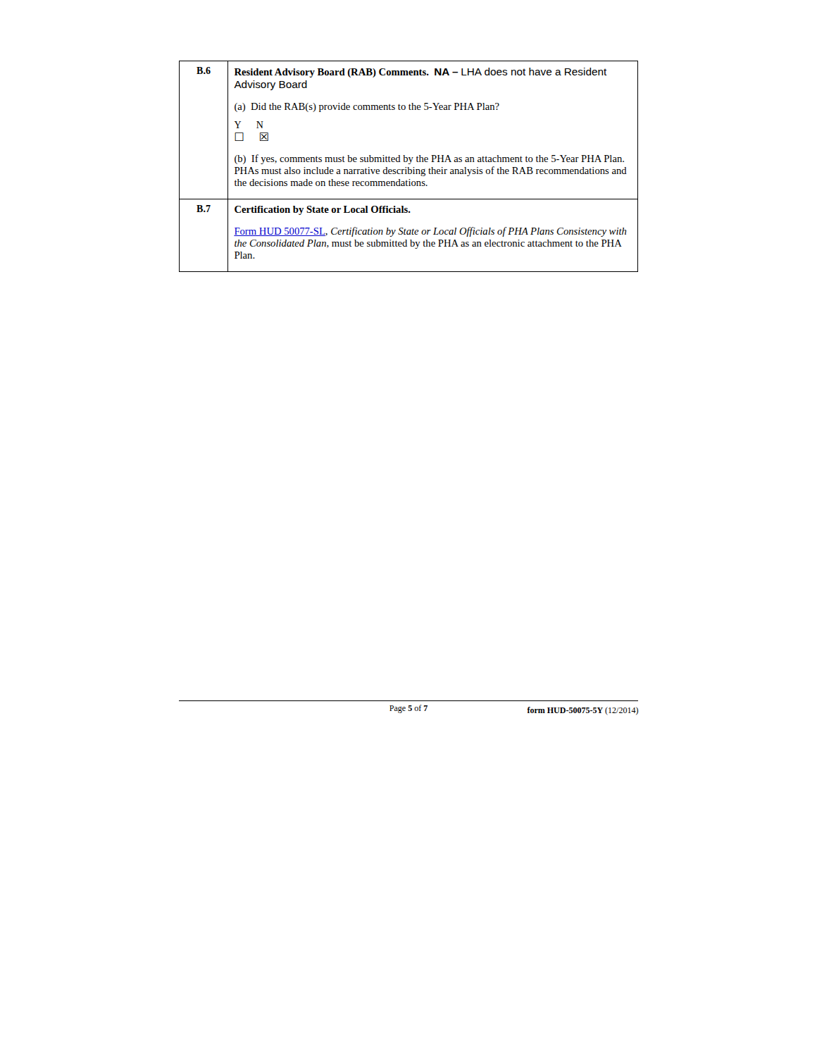| B.6 | Resident Advisory Board (RAB) Comments. NA – LHA does not have a Resident Advisory Board (a) Did the RAB(s) provide comments to the 5-Year PHA Plan? Y N ☐ ☒ (b) If yes, comments must be submitted by the PHA as an attachment to the 5-Year PHA Plan. PHAs must also include a narrative describing their analysis of the RAB recommendations and the decisions made on these recommendations. |
| B.7 | Certification by State or Local Officials. Form HUD 50077-SL , Certification by State or Local Officials of PHA Plans Consistency with the Consolidated Plan , must be submitted by the PHA as an electronic attachment to the PHA Plan. |
Page 5 of 7
form HUD-50075-5Y (12/2014)